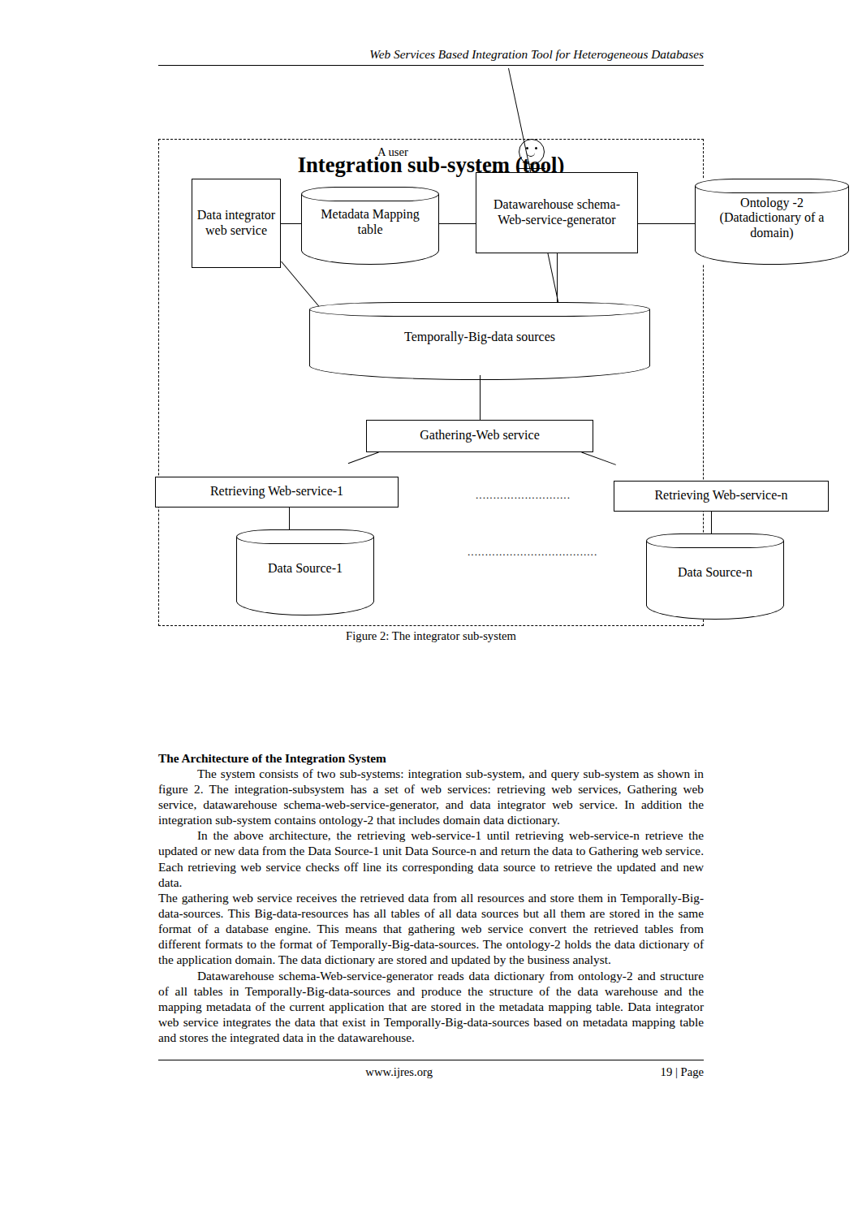Web Services Based Integration Tool for Heterogeneous Databases
A user
Integration sub-system (tool)
Data integrator web service
Metadata Mapping table
Datawarehouse schema-Web-service-generator
Ontology -2 (Datadictionary of a domain)
Temporally-Big-data sources
Gathering-Web service
Retrieving Web-service-1
Retrieving Web-service-n
...........................
.....................................
Data Source-1
Data Source-n
Figure 2: The integrator sub-system
The Architecture of the Integration System
The system consists of two sub-systems: integration sub-system, and query sub-system as shown in figure 2. The integration-subsystem has a set of web services: retrieving web services, Gathering web service, datawarehouse schema-web-service-generator, and data integrator web service. In addition the integration sub-system contains ontology-2 that includes domain data dictionary.
In the above architecture, the retrieving web-service-1 until retrieving web-service-n retrieve the updated or new data from the Data Source-1 unit Data Source-n and return the data to Gathering web service. Each retrieving web service checks off line its corresponding data source to retrieve the updated and new data.
The gathering web service receives the retrieved data from all resources and store them in Temporally-Big-data-sources. This Big-data-resources has all tables of all data sources but all them are stored in the same format of a database engine. This means that gathering web service convert the retrieved tables from different formats to the format of Temporally-Big-data-sources. The ontology-2 holds the data dictionary of the application domain. The data dictionary are stored and updated by the business analyst.
Datawarehouse schema-Web-service-generator reads data dictionary from ontology-2 and structure of all tables in Temporally-Big-data-sources and produce the structure of the data warehouse and the mapping metadata of the current application that are stored in the metadata mapping table. Data integrator web service integrates the data that exist in Temporally-Big-data-sources based on metadata mapping table and stores the integrated data in the datawarehouse.
www.ijres.org 19 | Page